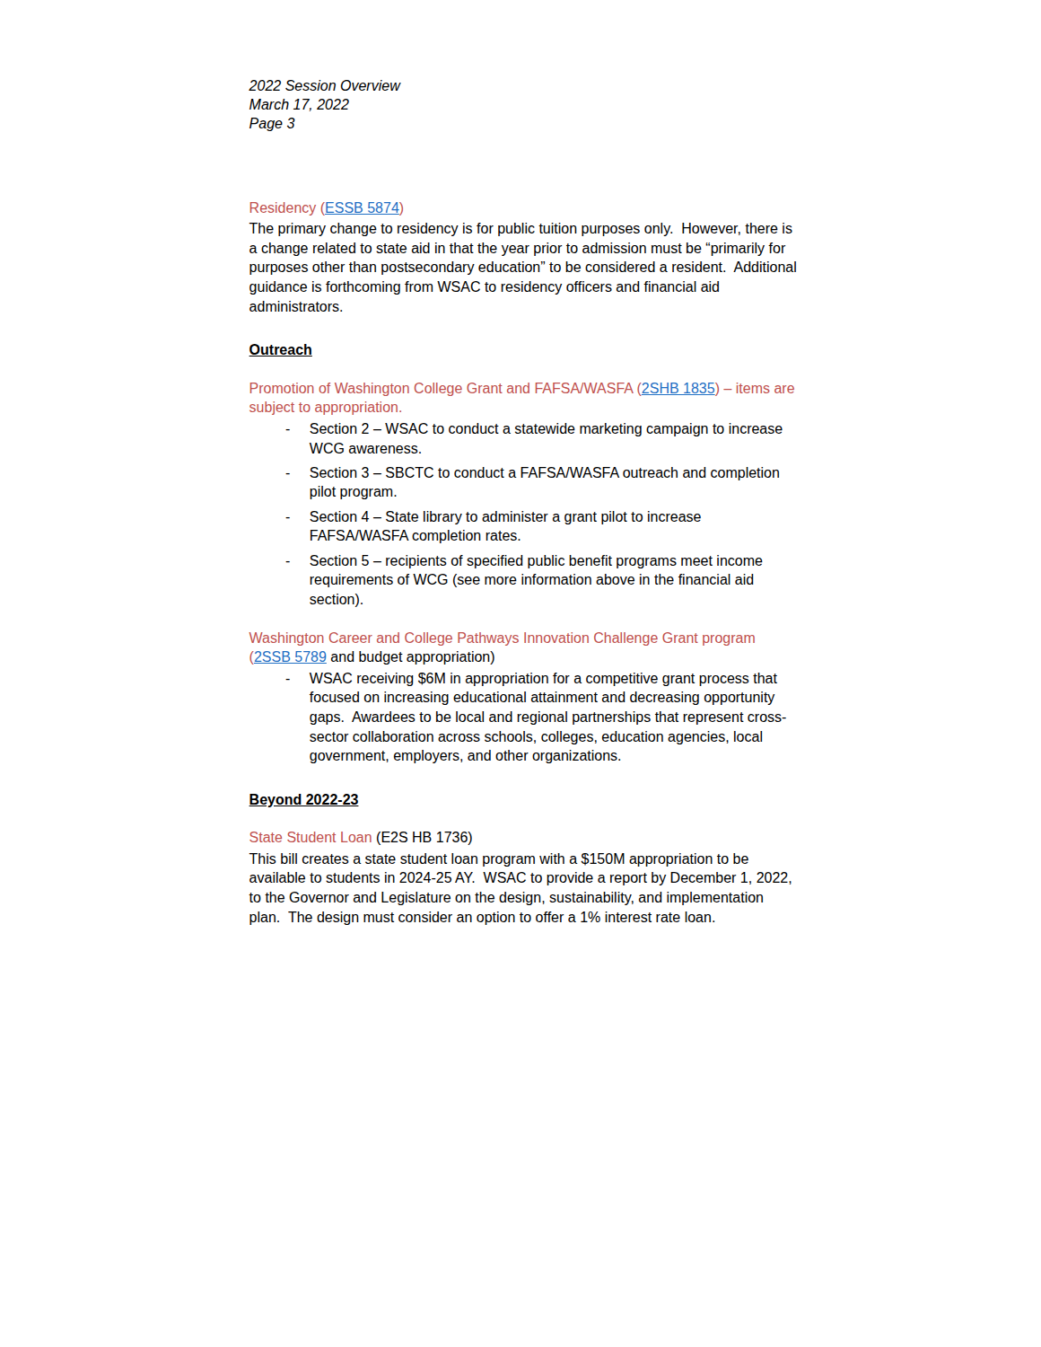2022 Session Overview
March 17, 2022
Page 3
Residency (ESSB 5874)
The primary change to residency is for public tuition purposes only. However, there is a change related to state aid in that the year prior to admission must be “primarily for purposes other than postsecondary education” to be considered a resident. Additional guidance is forthcoming from WSAC to residency officers and financial aid administrators.
Outreach
Promotion of Washington College Grant and FAFSA/WASFA (2SHB 1835) – items are subject to appropriation.
Section 2 – WSAC to conduct a statewide marketing campaign to increase WCG awareness.
Section 3 – SBCTC to conduct a FAFSA/WASFA outreach and completion pilot program.
Section 4 – State library to administer a grant pilot to increase FAFSA/WASFA completion rates.
Section 5 – recipients of specified public benefit programs meet income requirements of WCG (see more information above in the financial aid section).
Washington Career and College Pathways Innovation Challenge Grant program (2SSB 5789 and budget appropriation)
WSAC receiving $6M in appropriation for a competitive grant process that focused on increasing educational attainment and decreasing opportunity gaps. Awardees to be local and regional partnerships that represent cross-sector collaboration across schools, colleges, education agencies, local government, employers, and other organizations.
Beyond 2022-23
State Student Loan (E2S HB 1736)
This bill creates a state student loan program with a $150M appropriation to be available to students in 2024-25 AY. WSAC to provide a report by December 1, 2022, to the Governor and Legislature on the design, sustainability, and implementation plan. The design must consider an option to offer a 1% interest rate loan.